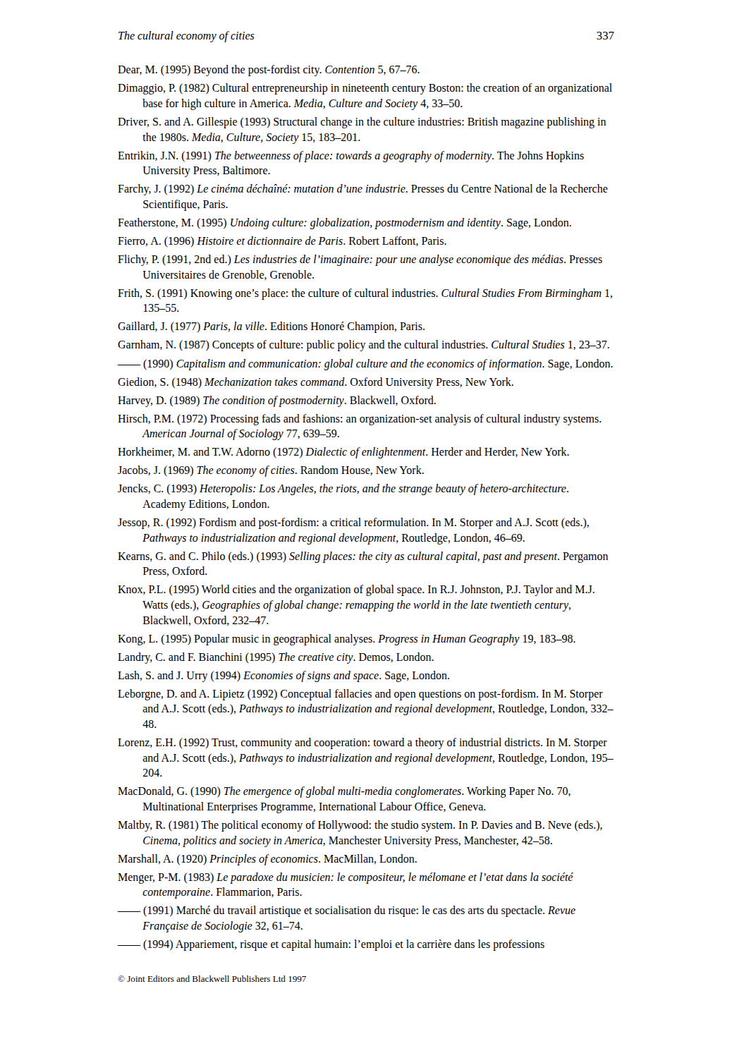The cultural economy of cities 337
Dear, M. (1995) Beyond the post-fordist city. Contention 5, 67–76.
Dimaggio, P. (1982) Cultural entrepreneurship in nineteenth century Boston: the creation of an organizational base for high culture in America. Media, Culture and Society 4, 33–50.
Driver, S. and A. Gillespie (1993) Structural change in the culture industries: British magazine publishing in the 1980s. Media, Culture, Society 15, 183–201.
Entrikin, J.N. (1991) The betweenness of place: towards a geography of modernity. The Johns Hopkins University Press, Baltimore.
Farchy, J. (1992) Le cinéma déchaîné: mutation d’une industrie. Presses du Centre National de la Recherche Scientifique, Paris.
Featherstone, M. (1995) Undoing culture: globalization, postmodernism and identity. Sage, London.
Fierro, A. (1996) Histoire et dictionnaire de Paris. Robert Laffont, Paris.
Flichy, P. (1991, 2nd ed.) Les industries de l’imaginaire: pour une analyse economique des médias. Presses Universitaires de Grenoble, Grenoble.
Frith, S. (1991) Knowing one’s place: the culture of cultural industries. Cultural Studies From Birmingham 1, 135–55.
Gaillard, J. (1977) Paris, la ville. Editions Honoré Champion, Paris.
Garnham, N. (1987) Concepts of culture: public policy and the cultural industries. Cultural Studies 1, 23–37.
—— (1990) Capitalism and communication: global culture and the economics of information. Sage, London.
Giedion, S. (1948) Mechanization takes command. Oxford University Press, New York.
Harvey, D. (1989) The condition of postmodernity. Blackwell, Oxford.
Hirsch, P.M. (1972) Processing fads and fashions: an organization-set analysis of cultural industry systems. American Journal of Sociology 77, 639–59.
Horkheimer, M. and T.W. Adorno (1972) Dialectic of enlightenment. Herder and Herder, New York.
Jacobs, J. (1969) The economy of cities. Random House, New York.
Jencks, C. (1993) Heteropolis: Los Angeles, the riots, and the strange beauty of hetero-architecture. Academy Editions, London.
Jessop, R. (1992) Fordism and post-fordism: a critical reformulation. In M. Storper and A.J. Scott (eds.), Pathways to industrialization and regional development, Routledge, London, 46–69.
Kearns, G. and C. Philo (eds.) (1993) Selling places: the city as cultural capital, past and present. Pergamon Press, Oxford.
Knox, P.L. (1995) World cities and the organization of global space. In R.J. Johnston, P.J. Taylor and M.J. Watts (eds.), Geographies of global change: remapping the world in the late twentieth century, Blackwell, Oxford, 232–47.
Kong, L. (1995) Popular music in geographical analyses. Progress in Human Geography 19, 183–98.
Landry, C. and F. Bianchini (1995) The creative city. Demos, London.
Lash, S. and J. Urry (1994) Economies of signs and space. Sage, London.
Leborgne, D. and A. Lipietz (1992) Conceptual fallacies and open questions on post-fordism. In M. Storper and A.J. Scott (eds.), Pathways to industrialization and regional development, Routledge, London, 332–48.
Lorenz, E.H. (1992) Trust, community and cooperation: toward a theory of industrial districts. In M. Storper and A.J. Scott (eds.), Pathways to industrialization and regional development, Routledge, London, 195–204.
MacDonald, G. (1990) The emergence of global multi-media conglomerates. Working Paper No. 70, Multinational Enterprises Programme, International Labour Office, Geneva.
Maltby, R. (1981) The political economy of Hollywood: the studio system. In P. Davies and B. Neve (eds.), Cinema, politics and society in America, Manchester University Press, Manchester, 42–58.
Marshall, A. (1920) Principles of economics. MacMillan, London.
Menger, P-M. (1983) Le paradoxe du musicien: le compositeur, le mélomane et l’etat dans la société contemporaine. Flammarion, Paris.
—— (1991) Marché du travail artistique et socialisation du risque: le cas des arts du spectacle. Revue Française de Sociologie 32, 61–74.
—— (1994) Appariement, risque et capital humain: l’emploi et la carrière dans les professions
© Joint Editors and Blackwell Publishers Ltd 1997